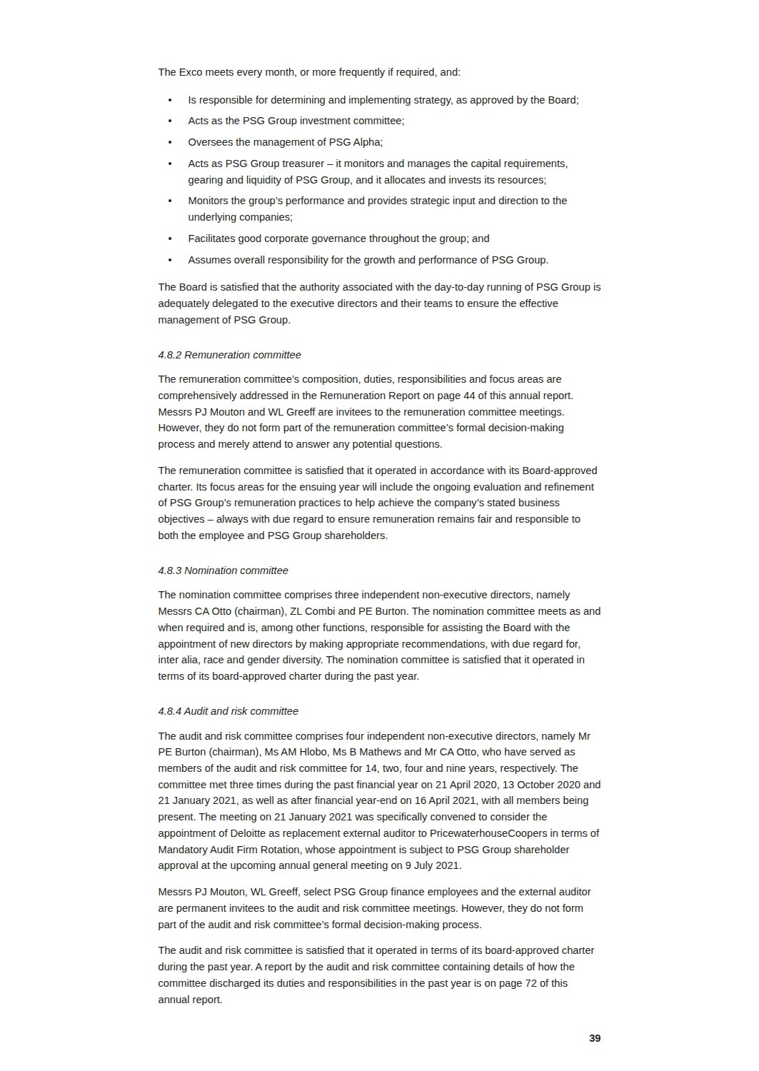The Exco meets every month, or more frequently if required, and:
Is responsible for determining and implementing strategy, as approved by the Board;
Acts as the PSG Group investment committee;
Oversees the management of PSG Alpha;
Acts as PSG Group treasurer – it monitors and manages the capital requirements, gearing and liquidity of PSG Group, and it allocates and invests its resources;
Monitors the group’s performance and provides strategic input and direction to the underlying companies;
Facilitates good corporate governance throughout the group; and
Assumes overall responsibility for the growth and performance of PSG Group.
The Board is satisfied that the authority associated with the day-to-day running of PSG Group is adequately delegated to the executive directors and their teams to ensure the effective management of PSG Group.
4.8.2 Remuneration committee
The remuneration committee’s composition, duties, responsibilities and focus areas are comprehensively addressed in the Remuneration Report on page 44 of this annual report. Messrs PJ Mouton and WL Greeff are invitees to the remuneration committee meetings. However, they do not form part of the remuneration committee’s formal decision-making process and merely attend to answer any potential questions.
The remuneration committee is satisfied that it operated in accordance with its Board-approved charter. Its focus areas for the ensuing year will include the ongoing evaluation and refinement of PSG Group’s remuneration practices to help achieve the company’s stated business objectives – always with due regard to ensure remuneration remains fair and responsible to both the employee and PSG Group shareholders.
4.8.3 Nomination committee
The nomination committee comprises three independent non-executive directors, namely Messrs CA Otto (chairman), ZL Combi and PE Burton. The nomination committee meets as and when required and is, among other functions, responsible for assisting the Board with the appointment of new directors by making appropriate recommendations, with due regard for, inter alia, race and gender diversity. The nomination committee is satisfied that it operated in terms of its board-approved charter during the past year.
4.8.4 Audit and risk committee
The audit and risk committee comprises four independent non-executive directors, namely Mr PE Burton (chairman), Ms AM Hlobo, Ms B Mathews and Mr CA Otto, who have served as members of the audit and risk committee for 14, two, four and nine years, respectively. The committee met three times during the past financial year on 21 April 2020, 13 October 2020 and 21 January 2021, as well as after financial year-end on 16 April 2021, with all members being present. The meeting on 21 January 2021 was specifically convened to consider the appointment of Deloitte as replacement external auditor to PricewaterhouseCoopers in terms of Mandatory Audit Firm Rotation, whose appointment is subject to PSG Group shareholder approval at the upcoming annual general meeting on 9 July 2021.
Messrs PJ Mouton, WL Greeff, select PSG Group finance employees and the external auditor are permanent invitees to the audit and risk committee meetings. However, they do not form part of the audit and risk committee’s formal decision-making process.
The audit and risk committee is satisfied that it operated in terms of its board-approved charter during the past year. A report by the audit and risk committee containing details of how the committee discharged its duties and responsibilities in the past year is on page 72 of this annual report.
39